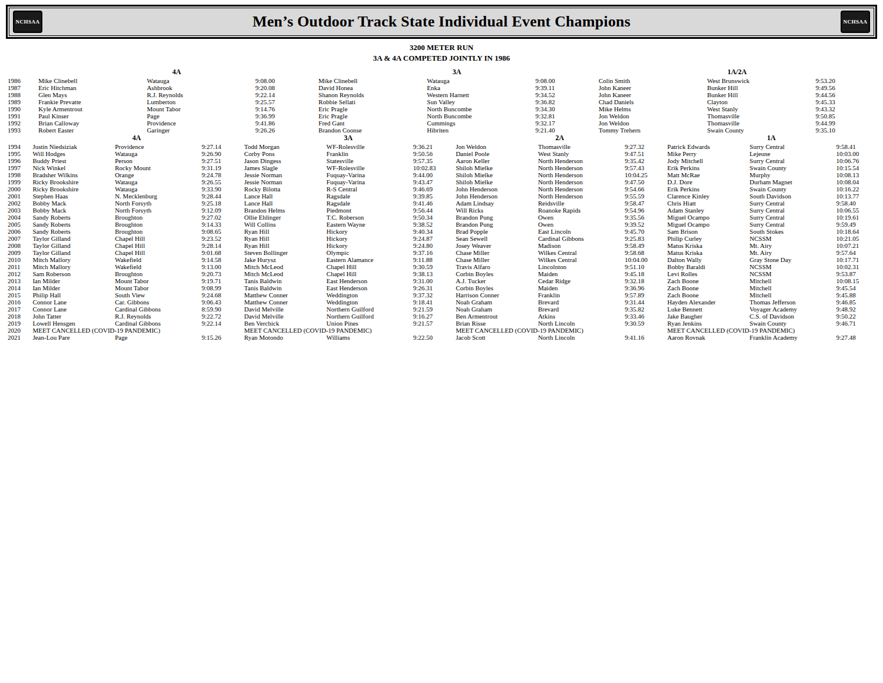NCHSAA
Men’s Outdoor Track State Individual Event Champions
NCHSAA
3200 METER RUN
3A & 4A COMPETED JOINTLY IN 1986
| | 4A | 3A | 1A/2A |
| 1986 | Mike Clinebell | Watauga | 9:08.00 | Mike Clinebell | Watauga | 9:08.00 | Colin Smith | West Brunswick | 9:53.20 |
| 1987 | Eric Hitchman | Ashbrook | 9:20.08 | David Honea | Enka | 9:39.11 | John Kaneer | Bunker Hill | 9:49.56 |
| 1988 | Glen Mays | R.J. Reynolds | 9:22.14 | Shanon Reynolds | Western Harnett | 9:34.52 | John Kaneer | Bunker Hill | 9:44.56 |
| 1989 | Frankie Prevatte | Lumberton | 9:25.57 | Robbie Sellati | Sun Valley | 9:36.82 | Chad Daniels | Clayton | 9:45.33 |
| 1990 | Kyle Armentrout | Mount Tabor | 9:14.76 | Eric Pragle | North Buncombe | 9:34.30 | Mike Helms | West Stanly | 9:43.32 |
| 1991 | Paul Kinser | Page | 9:36.99 | Eric Pragle | North Buncombe | 9:32.81 | Jon Weldon | Thomasville | 9:50.85 |
| 1992 | Brian Calloway | Providence | 9:41.86 | Fred Gant | Cummings | 9:32.17 | Jon Weldon | Thomasville | 9:44.99 |
| 1993 | Robert Easter | Garinger | 9:26.26 | Brandon Coonse | Hibriten | 9:21.40 | Tommy Trehern | Swain County | 9:35.10 |
| | 4A | 3A | 2A | 1A |
| 1994 | Justin Niedsiziak | Providence | 9:27.14 | Todd Morgan | WF-Rolesville | 9:36.21 | Jon Weldon | Thomasville | 9:27.32 | Patrick Edwards | Surry Central | 9:58.41 |
| 1995 | Will Hodges | Watauga | 9:26.90 | Corby Pons | Franklin | 9:50.56 | Daniel Poole | West Stanly | 9:47.51 | Mike Perry | Lejeune | 10:03.00 |
| 1996 | Buddy Priest | Person | 9:27.51 | Jason Dingess | Statesville | 9:57.35 | Aaron Keller | North Henderson | 9:35.42 | Jody Mitchell | Surry Central | 10:06.76 |
| 1997 | Nick Winkel | Rocky Mount | 9:31.19 | James Slagle | WF-Rolesville | 10:02.83 | Shiloh Mielke | North Henderson | 9:57.43 | Erik Perkins | Swain County | 10:15.54 |
| 1998 | Bradsher Wilkins | Orange | 9:24.78 | Jessie Norman | Fuquay-Varina | 9:44.00 | Shiloh Mielke | North Henderson | 10:04.25 | Matt McRae | Murphy | 10:08.13 |
| 1999 | Ricky Brookshire | Watauga | 9:26.55 | Jessie Norman | Fuquay-Varina | 9:43.47 | Shiloh Mielke | North Henderson | 9:47.50 | D.J. Dore | Durham Magnet | 10:08.04 |
| 2000 | Ricky Brookshire | Watauga | 9:33.90 | Rocky Bilotta | R-S Central | 9:46.69 | John Henderson | North Henderson | 9:54.66 | Erik Perkins | Swain County | 10:16.22 |
| 2001 | Stephen Haas | N. Mecklenburg | 9:28.44 | Lance Hall | Ragsdale | 9:39.85 | John Henderson | North Henderson | 9:55.59 | Clarence Kinley | South Davidson | 10:13.77 |
| 2002 | Bobby Mack | North Forsyth | 9:25.18 | Lance Hall | Ragsdale | 9:41.46 | Adam Lindsay | Reidsville | 9:58.47 | Chris Hiatt | Surry Central | 9:58.40 |
| 2003 | Bobby Mack | North Forsyth | 9:12.09 | Brandon Helms | Piedmont | 9:56.44 | Will Ricks | Roanoke Rapids | 9:54.96 | Adam Stanley | Surry Central | 10:06.55 |
| 2004 | Sandy Roberts | Broughton | 9:27.02 | Ollie Ehlinger | T.C. Roberson | 9:50.34 | Brandon Pung | Owen | 9:35.56 | Miguel Ocampo | Surry Central | 10:19.61 |
| 2005 | Sandy Roberts | Broughton | 9:14.33 | Will Collins | Eastern Wayne | 9:38.52 | Brandon Pung | Owen | 9:39.52 | Miguel Ocampo | Surry Central | 9:59.49 |
| 2006 | Sandy Roberts | Broughton | 9:08.65 | Ryan Hill | Hickory | 9:40.34 | Brad Popple | East Lincoln | 9:45.70 | Sam Brison | South Stokes | 10:18.64 |
| 2007 | Taylor Gilland | Chapel Hill | 9:23.52 | Ryan Hill | Hickory | 9:24.87 | Sean Sewell | Cardinal Gibbons | 9:25.83 | Philip Curley | NCSSM | 10:21.05 |
| 2008 | Taylor Gilland | Chapel Hill | 9:28.14 | Ryan Hill | Hickory | 9:24.80 | Josey Weaver | Madison | 9:58.49 | Matus Kriska | Mt. Airy | 10:07.21 |
| 2009 | Taylor Gilland | Chapel Hill | 9:01.68 | Steven Bollinger | Olympic | 9:37.16 | Chase Miller | Wilkes Central | 9:58.68 | Matus Kriska | Mt. Airy | 9:57.64 |
| 2010 | Mitch Mallory | Wakefield | 9:14.58 | Jake Hurysz | Eastern Alamance | 9:11.88 | Chase Miller | Wilkes Central | 10:04.00 | Dalton Wally | Gray Stone Day | 10:17.71 |
| 2011 | Mitch Mallory | Wakefield | 9:13.00 | Mitch McLeod | Chapel Hill | 9:30.59 | Travis Alfaro | Lincolnton | 9:51.10 | Bobby Baraldi | NCSSM | 10:02.31 |
| 2012 | Sam Roberson | Broughton | 9:20.73 | Mitch McLeod | Chapel Hill | 9:38.13 | Corbin Boyles | Maiden | 9:45.18 | Levi Rolles | NCSSM | 9:53.87 |
| 2013 | Ian Milder | Mount Tabor | 9:19.71 | Tanis Baldwin | East Henderson | 9:31.00 | A.J. Tucker | Cedar Ridge | 9:32.18 | Zach Boone | Mitchell | 10:08.15 |
| 2014 | Ian Milder | Mount Tabor | 9:08.99 | Tanis Baldwin | East Henderson | 9:26.31 | Corbin Boyles | Maiden | 9:36.96 | Zach Boone | Mitchell | 9:45.54 |
| 2015 | Philip Hall | South View | 9:24.68 | Matthew Conner | Weddington | 9:37.32 | Harrison Conner | Franklin | 9:57.89 | Zach Boone | Mitchell | 9:45.88 |
| 2016 | Connor Lane | Car. Gibbons | 9:06.43 | Matthew Conner | Weddington | 9:18.41 | Noah Graham | Brevard | 9:31.44 | Hayden Alexander | Thomas Jefferson | 9:46.85 |
| 2017 | Connor Lane | Cardinal Gibbons | 8:59.90 | David Melville | Northern Guilford | 9:21.59 | Noah Graham | Brevard | 9:35.82 | Luke Bennett | Voyager Academy | 9:48.92 |
| 2018 | John Tatter | R.J. Reynolds | 9:22.72 | David Melville | Northern Guilford | 9:16.27 | Ben Armentrout | Atkins | 9:33.46 | Jake Baugher | C.S. of Davidson | 9:50.22 |
| 2019 | Lowell Hensgen | Cardinal Gibbons | 9:22.14 | Ben Verchick | Union Pines | 9:21.57 | Brian Risse | North Lincoln | 9:30.59 | Ryan Jenkins | Swain County | 9:46.71 |
| 2020 | MEET CANCELLED (COVID-19 PANDEMIC) | MEET CANCELLED (COVID-19 PANDEMIC) | MEET CANCELLED (COVID-19 PANDEMIC) | MEET CANCELLED (COVID-19 PANDEMIC) |
| 2021 | Jean-Lou Pare | Page | 9:15.26 | Ryan Motondo | Williams | 9:22.50 | Jacob Scott | North Lincoln | 9:41.16 | Aaron Rovnak | Franklin Academy | 9:27.48 |